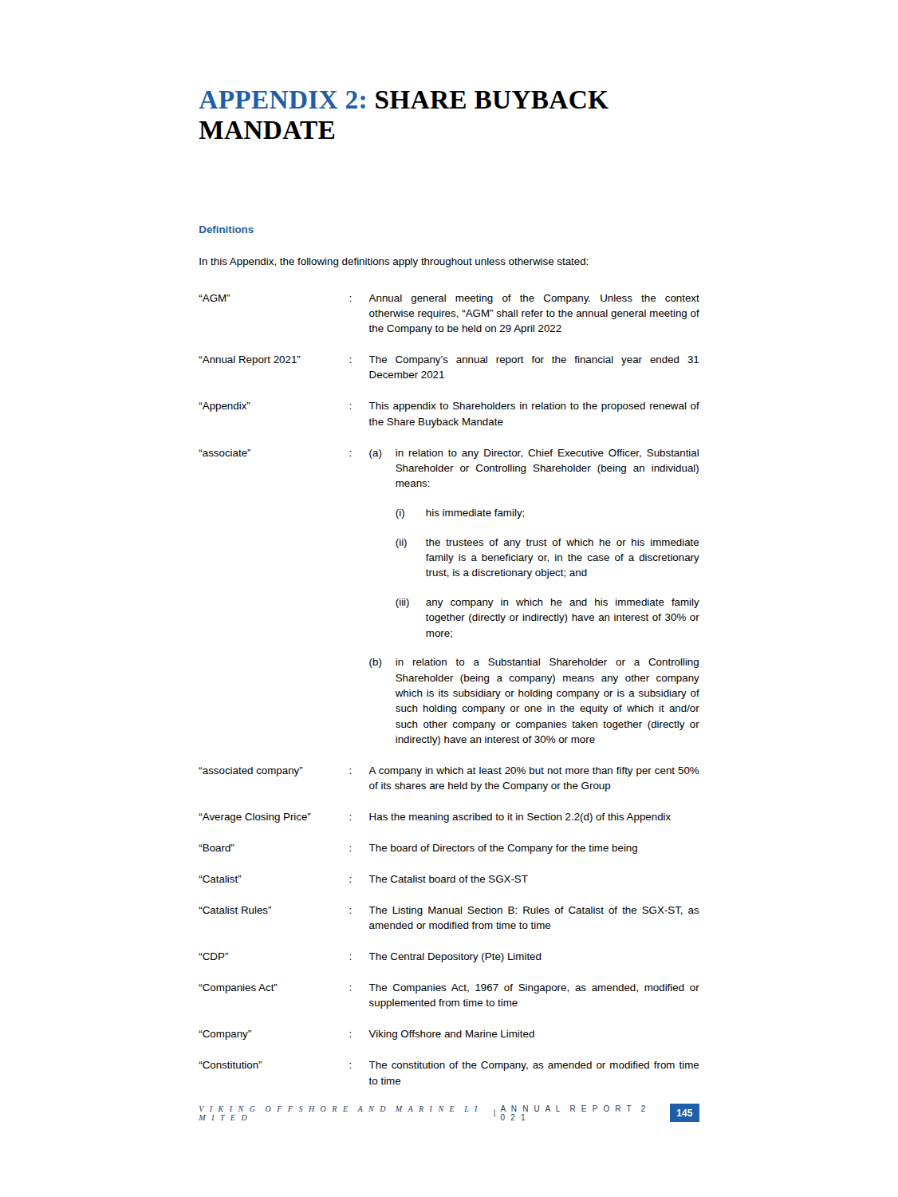APPENDIX 2: SHARE BUYBACK MANDATE
Definitions
In this Appendix, the following definitions apply throughout unless otherwise stated:
| “AGM” | : | Annual general meeting of the Company. Unless the context otherwise requires, “AGM” shall refer to the annual general meeting of the Company to be held on 29 April 2022 |
| “Annual Report 2021” | : | The Company’s annual report for the financial year ended 31 December 2021 |
| “Appendix” | : | This appendix to Shareholders in relation to the proposed renewal of the Share Buyback Mandate |
| “associate” | : | / (a) / in relation to any Director, Chief Executive Officer, Substantial Shareholder or Controlling Shareholder (being an individual) means: / / / / (i) / his immediate family; / / (ii) / the trustees of any trust of which he or his immediate family is a beneficiary or, in the case of a discretionary trust, is a discretionary object; and / / (iii) / any company in which he and his immediate family together (directly or indirectly) have an interest of 30% or more; / / / (b) / in relation to a Substantial Shareholder or a Controlling Shareholder (being a company) means any other company which is its subsidiary or holding company or is a subsidiary of such holding company or one in the equity of which it and/or such other company or companies taken together (directly or indirectly) have an interest of 30% or more / |
| “associated company” | : | A company in which at least 20% but not more than fifty per cent 50% of its shares are held by the Company or the Group |
| “Average Closing Price” | : | Has the meaning ascribed to it in Section 2.2(d) of this Appendix |
| “Board” | : | The board of Directors of the Company for the time being |
| “Catalist” | : | The Catalist board of the SGX-ST |
| “Catalist Rules” | : | The Listing Manual Section B: Rules of Catalist of the SGX-ST, as amended or modified from time to time |
| “CDP” | : | The Central Depository (Pte) Limited |
| “Companies Act” | : | The Companies Act, 1967 of Singapore, as amended, modified or supplemented from time to time |
| “Company” | : | Viking Offshore and Marine Limited |
| “Constitution” | : | The constitution of the Company, as amended or modified from time to time |
V I K I N G O F F S H O R E A N D M A R I N E L I M I T E D | A N N U A L R E P O R T 2 0 2 1 145